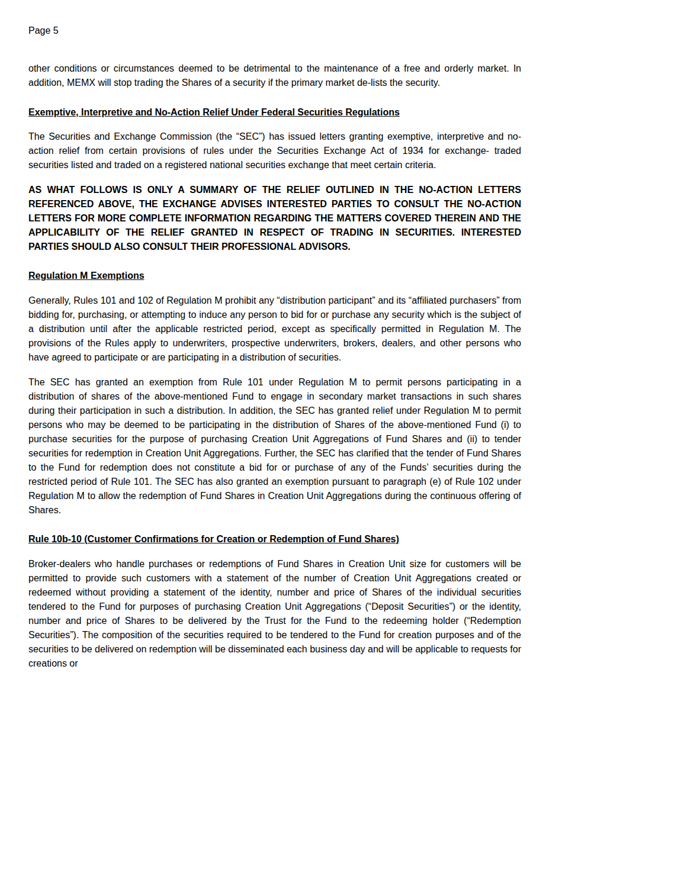Page 5
other conditions or circumstances deemed to be detrimental to the maintenance of a free and orderly market. In addition, MEMX will stop trading the Shares of a security if the primary market de-lists the security.
Exemptive, Interpretive and No-Action Relief Under Federal Securities Regulations
The Securities and Exchange Commission (the “SEC”) has issued letters granting exemptive, interpretive and no-action relief from certain provisions of rules under the Securities Exchange Act of 1934 for exchange- traded securities listed and traded on a registered national securities exchange that meet certain criteria.
AS WHAT FOLLOWS IS ONLY A SUMMARY OF THE RELIEF OUTLINED IN THE NO-ACTION LETTERS REFERENCED ABOVE, THE EXCHANGE ADVISES INTERESTED PARTIES TO CONSULT THE NO-ACTION LETTERS FOR MORE COMPLETE INFORMATION REGARDING THE MATTERS COVERED THEREIN AND THE APPLICABILITY OF THE RELIEF GRANTED IN RESPECT OF TRADING IN SECURITIES. INTERESTED PARTIES SHOULD ALSO CONSULT THEIR PROFESSIONAL ADVISORS.
Regulation M Exemptions
Generally, Rules 101 and 102 of Regulation M prohibit any “distribution participant” and its “affiliated purchasers” from bidding for, purchasing, or attempting to induce any person to bid for or purchase any security which is the subject of a distribution until after the applicable restricted period, except as specifically permitted in Regulation M. The provisions of the Rules apply to underwriters, prospective underwriters, brokers, dealers, and other persons who have agreed to participate or are participating in a distribution of securities.
The SEC has granted an exemption from Rule 101 under Regulation M to permit persons participating in a distribution of shares of the above-mentioned Fund to engage in secondary market transactions in such shares during their participation in such a distribution. In addition, the SEC has granted relief under Regulation M to permit persons who may be deemed to be participating in the distribution of Shares of the above-mentioned Fund (i) to purchase securities for the purpose of purchasing Creation Unit Aggregations of Fund Shares and (ii) to tender securities for redemption in Creation Unit Aggregations. Further, the SEC has clarified that the tender of Fund Shares to the Fund for redemption does not constitute a bid for or purchase of any of the Funds’ securities during the restricted period of Rule 101. The SEC has also granted an exemption pursuant to paragraph (e) of Rule 102 under Regulation M to allow the redemption of Fund Shares in Creation Unit Aggregations during the continuous offering of Shares.
Rule 10b-10 (Customer Confirmations for Creation or Redemption of Fund Shares)
Broker-dealers who handle purchases or redemptions of Fund Shares in Creation Unit size for customers will be permitted to provide such customers with a statement of the number of Creation Unit Aggregations created or redeemed without providing a statement of the identity, number and price of Shares of the individual securities tendered to the Fund for purposes of purchasing Creation Unit Aggregations (“Deposit Securities”) or the identity, number and price of Shares to be delivered by the Trust for the Fund to the redeeming holder (“Redemption Securities”). The composition of the securities required to be tendered to the Fund for creation purposes and of the securities to be delivered on redemption will be disseminated each business day and will be applicable to requests for creations or